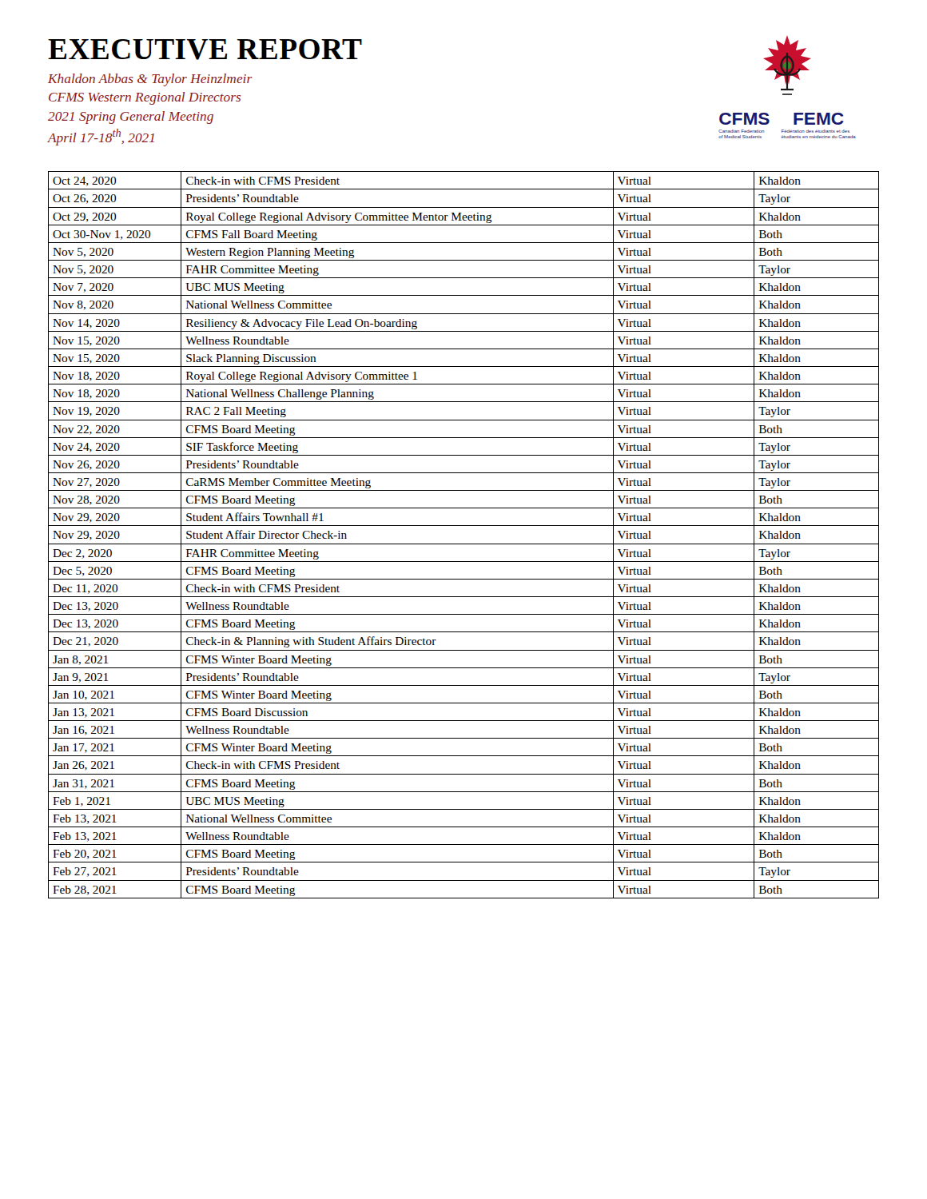EXECUTIVE REPORT
Khaldon Abbas & Taylor Heinzlmeir
CFMS Western Regional Directors
2021 Spring General Meeting
April 17-18th, 2021
CFMS
Canadian Federation
of Medical Students
FEMC
Fédération des étudiants et des
étudiants en médecine du Canada
| Oct 24, 2020 | Check-in with CFMS President | Virtual | Khaldon |
| Oct 26, 2020 | Presidents’ Roundtable | Virtual | Taylor |
| Oct 29, 2020 | Royal College Regional Advisory Committee Mentor Meeting | Virtual | Khaldon |
| Oct 30-Nov 1, 2020 | CFMS Fall Board Meeting | Virtual | Both |
| Nov 5, 2020 | Western Region Planning Meeting | Virtual | Both |
| Nov 5, 2020 | FAHR Committee Meeting | Virtual | Taylor |
| Nov 7, 2020 | UBC MUS Meeting | Virtual | Khaldon |
| Nov 8, 2020 | National Wellness Committee | Virtual | Khaldon |
| Nov 14, 2020 | Resiliency & Advocacy File Lead On-boarding | Virtual | Khaldon |
| Nov 15, 2020 | Wellness Roundtable | Virtual | Khaldon |
| Nov 15, 2020 | Slack Planning Discussion | Virtual | Khaldon |
| Nov 18, 2020 | Royal College Regional Advisory Committee 1 | Virtual | Khaldon |
| Nov 18, 2020 | National Wellness Challenge Planning | Virtual | Khaldon |
| Nov 19, 2020 | RAC 2 Fall Meeting | Virtual | Taylor |
| Nov 22, 2020 | CFMS Board Meeting | Virtual | Both |
| Nov 24, 2020 | SIF Taskforce Meeting | Virtual | Taylor |
| Nov 26, 2020 | Presidents’ Roundtable | Virtual | Taylor |
| Nov 27, 2020 | CaRMS Member Committee Meeting | Virtual | Taylor |
| Nov 28, 2020 | CFMS Board Meeting | Virtual | Both |
| Nov 29, 2020 | Student Affairs Townhall #1 | Virtual | Khaldon |
| Nov 29, 2020 | Student Affair Director Check-in | Virtual | Khaldon |
| Dec 2, 2020 | FAHR Committee Meeting | Virtual | Taylor |
| Dec 5, 2020 | CFMS Board Meeting | Virtual | Both |
| Dec 11, 2020 | Check-in with CFMS President | Virtual | Khaldon |
| Dec 13, 2020 | Wellness Roundtable | Virtual | Khaldon |
| Dec 13, 2020 | CFMS Board Meeting | Virtual | Khaldon |
| Dec 21, 2020 | Check-in & Planning with Student Affairs Director | Virtual | Khaldon |
| Jan 8, 2021 | CFMS Winter Board Meeting | Virtual | Both |
| Jan 9, 2021 | Presidents’ Roundtable | Virtual | Taylor |
| Jan 10, 2021 | CFMS Winter Board Meeting | Virtual | Both |
| Jan 13, 2021 | CFMS Board Discussion | Virtual | Khaldon |
| Jan 16, 2021 | Wellness Roundtable | Virtual | Khaldon |
| Jan 17, 2021 | CFMS Winter Board Meeting | Virtual | Both |
| Jan 26, 2021 | Check-in with CFMS President | Virtual | Khaldon |
| Jan 31, 2021 | CFMS Board Meeting | Virtual | Both |
| Feb 1, 2021 | UBC MUS Meeting | Virtual | Khaldon |
| Feb 13, 2021 | National Wellness Committee | Virtual | Khaldon |
| Feb 13, 2021 | Wellness Roundtable | Virtual | Khaldon |
| Feb 20, 2021 | CFMS Board Meeting | Virtual | Both |
| Feb 27, 2021 | Presidents’ Roundtable | Virtual | Taylor |
| Feb 28, 2021 | CFMS Board Meeting | Virtual | Both |